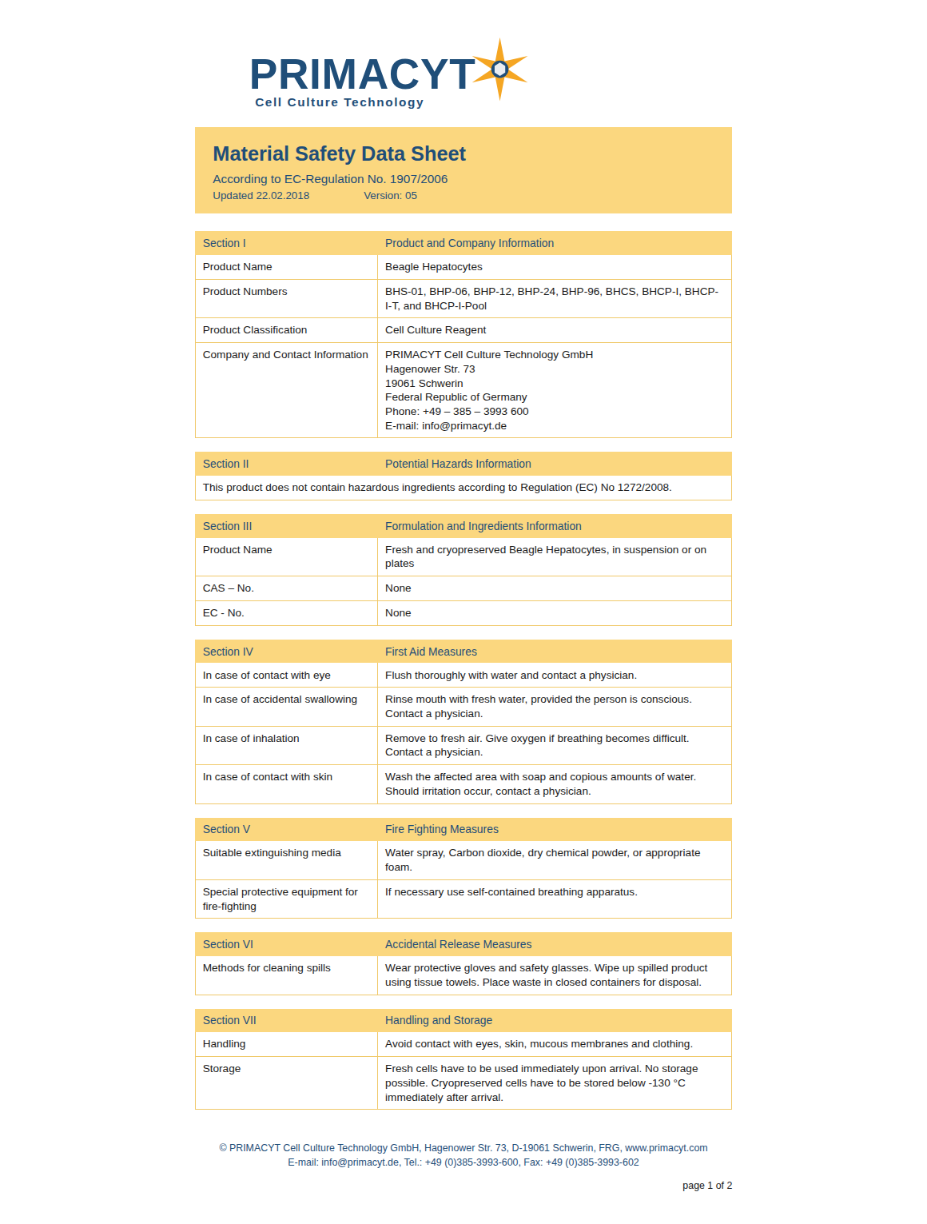PRIMACYT
Cell Culture Technology
Material Safety Data Sheet
According to EC-Regulation No. 1907/2006
Updated 22.02.2018Version: 05
| Section I | Product and Company Information |
| Product Name | Beagle Hepatocytes |
| Product Numbers | BHS-01, BHP-06, BHP-12, BHP-24, BHP-96, BHCS, BHCP-I, BHCP-I-T, and BHCP-I-Pool |
| Product Classification | Cell Culture Reagent |
| Company and Contact Information | PRIMACYT Cell Culture Technology GmbH Hagenower Str. 73 19061 Schwerin Federal Republic of Germany Phone: +49 – 385 – 3993 600 E-mail: info@primacyt.de |
| Section II | Potential Hazards Information |
| This product does not contain hazardous ingredients according to Regulation (EC) No 1272/2008. |
| Section III | Formulation and Ingredients Information |
| Product Name | Fresh and cryopreserved Beagle Hepatocytes, in suspension or on plates |
| CAS – No. | None |
| EC - No. | None |
| Section IV | First Aid Measures |
| In case of contact with eye | Flush thoroughly with water and contact a physician. |
| In case of accidental swallowing | Rinse mouth with fresh water, provided the person is conscious. Contact a physician. |
| In case of inhalation | Remove to fresh air. Give oxygen if breathing becomes difficult. Contact a physician. |
| In case of contact with skin | Wash the affected area with soap and copious amounts of water. Should irritation occur, contact a physician. |
| Section V | Fire Fighting Measures |
| Suitable extinguishing media | Water spray, Carbon dioxide, dry chemical powder, or appropriate foam. |
| Special protective equipment for fire-fighting | If necessary use self-contained breathing apparatus. |
| Section VI | Accidental Release Measures |
| Methods for cleaning spills | Wear protective gloves and safety glasses. Wipe up spilled product using tissue towels. Place waste in closed containers for disposal. |
| Section VII | Handling and Storage |
| Handling | Avoid contact with eyes, skin, mucous membranes and clothing. |
| Storage | Fresh cells have to be used immediately upon arrival. No storage possible. Cryopreserved cells have to be stored below -130 °C immediately after arrival. |
© PRIMACYT Cell Culture Technology GmbH, Hagenower Str. 73, D-19061 Schwerin, FRG, www.primacyt.com
E-mail: info@primacyt.de, Tel.: +49 (0)385-3993-600, Fax: +49 (0)385-3993-602
page 1 of 2